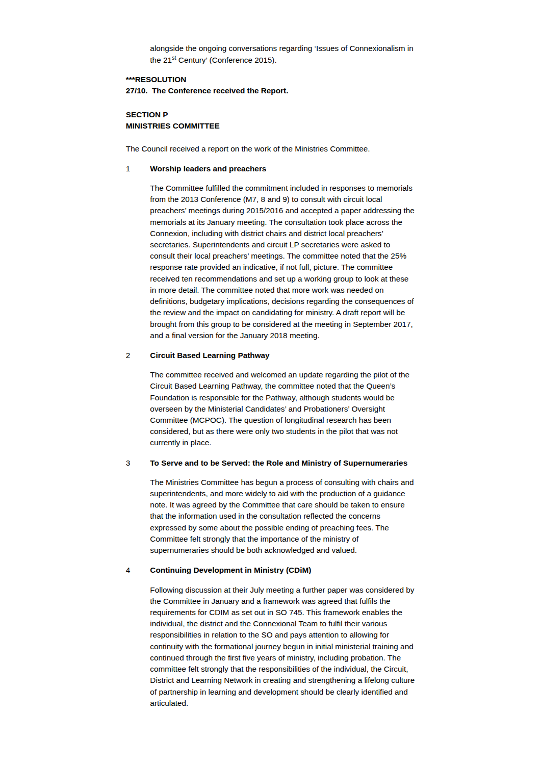alongside the ongoing conversations regarding ‘Issues of Connexionalism in the 21st Century’ (Conference 2015).
***RESOLUTION
27/10. The Conference received the Report.
SECTION P
MINISTRIES COMMITTEE
The Council received a report on the work of the Ministries Committee.
1 Worship leaders and preachers
The Committee fulfilled the commitment included in responses to memorials from the 2013 Conference (M7, 8 and 9) to consult with circuit local preachers’ meetings during 2015/2016 and accepted a paper addressing the memorials at its January meeting. The consultation took place across the Connexion, including with district chairs and district local preachers’ secretaries. Superintendents and circuit LP secretaries were asked to consult their local preachers’ meetings. The committee noted that the 25% response rate provided an indicative, if not full, picture. The committee received ten recommendations and set up a working group to look at these in more detail. The committee noted that more work was needed on definitions, budgetary implications, decisions regarding the consequences of the review and the impact on candidating for ministry. A draft report will be brought from this group to be considered at the meeting in September 2017, and a final version for the January 2018 meeting.
2 Circuit Based Learning Pathway
The committee received and welcomed an update regarding the pilot of the Circuit Based Learning Pathway, the committee noted that the Queen’s Foundation is responsible for the Pathway, although students would be overseen by the Ministerial Candidates’ and Probationers’ Oversight Committee (MCPOC). The question of longitudinal research has been considered, but as there were only two students in the pilot that was not currently in place.
3 To Serve and to be Served: the Role and Ministry of Supernumeraries
The Ministries Committee has begun a process of consulting with chairs and superintendents, and more widely to aid with the production of a guidance note. It was agreed by the Committee that care should be taken to ensure that the information used in the consultation reflected the concerns expressed by some about the possible ending of preaching fees. The Committee felt strongly that the importance of the ministry of supernumeraries should be both acknowledged and valued.
4 Continuing Development in Ministry (CDiM)
Following discussion at their July meeting a further paper was considered by the Committee in January and a framework was agreed that fulfils the requirements for CDIM as set out in SO 745. This framework enables the individual, the district and the Connexional Team to fulfil their various responsibilities in relation to the SO and pays attention to allowing for continuity with the formational journey begun in initial ministerial training and continued through the first five years of ministry, including probation. The committee felt strongly that the responsibilities of the individual, the Circuit, District and Learning Network in creating and strengthening a lifelong culture of partnership in learning and development should be clearly identified and articulated.